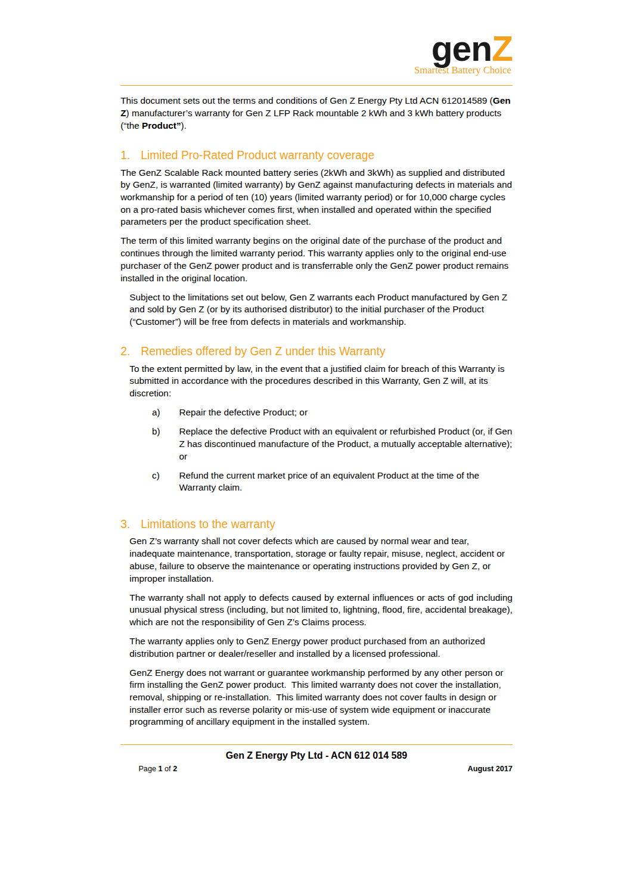gen Z
Smartest Battery Choice
This document sets out the terms and conditions of Gen Z Energy Pty Ltd ACN 612014589 (Gen Z) manufacturer’s warranty for Gen Z LFP Rack mountable 2 kWh and 3 kWh battery products (“the Product”).
1. Limited Pro-Rated Product warranty coverage
The GenZ Scalable Rack mounted battery series (2kWh and 3kWh) as supplied and distributed by GenZ, is warranted (limited warranty) by GenZ against manufacturing defects in materials and workmanship for a period of ten (10) years (limited warranty period) or for 10,000 charge cycles on a pro-rated basis whichever comes first, when installed and operated within the specified parameters per the product specification sheet.
The term of this limited warranty begins on the original date of the purchase of the product and continues through the limited warranty period. This warranty applies only to the original end-use purchaser of the GenZ power product and is transferrable only the GenZ power product remains installed in the original location.
Subject to the limitations set out below, Gen Z warrants each Product manufactured by Gen Z and sold by Gen Z (or by its authorised distributor) to the initial purchaser of the Product (“Customer”) will be free from defects in materials and workmanship.
2. Remedies offered by Gen Z under this Warranty
To the extent permitted by law, in the event that a justified claim for breach of this Warranty is submitted in accordance with the procedures described in this Warranty, Gen Z will, at its discretion:
a) Repair the defective Product; or
b) Replace the defective Product with an equivalent or refurbished Product (or, if Gen Z has discontinued manufacture of the Product, a mutually acceptable alternative); or
c) Refund the current market price of an equivalent Product at the time of the Warranty claim.
3. Limitations to the warranty
Gen Z’s warranty shall not cover defects which are caused by normal wear and tear, inadequate maintenance, transportation, storage or faulty repair, misuse, neglect, accident or abuse, failure to observe the maintenance or operating instructions provided by Gen Z, or improper installation.
The warranty shall not apply to defects caused by external influences or acts of god including unusual physical stress (including, but not limited to, lightning, flood, fire, accidental breakage), which are not the responsibility of Gen Z’s Claims process.
The warranty applies only to GenZ Energy power product purchased from an authorized distribution partner or dealer/reseller and installed by a licensed professional.
GenZ Energy does not warrant or guarantee workmanship performed by any other person or firm installing the GenZ power product. This limited warranty does not cover the installation, removal, shipping or re-installation. This limited warranty does not cover faults in design or installer error such as reverse polarity or mis-use of system wide equipment or inaccurate programming of ancillary equipment in the installed system.
Gen Z Energy Pty Ltd - ACN 612 014 589
Page 1 of 2
August 2017